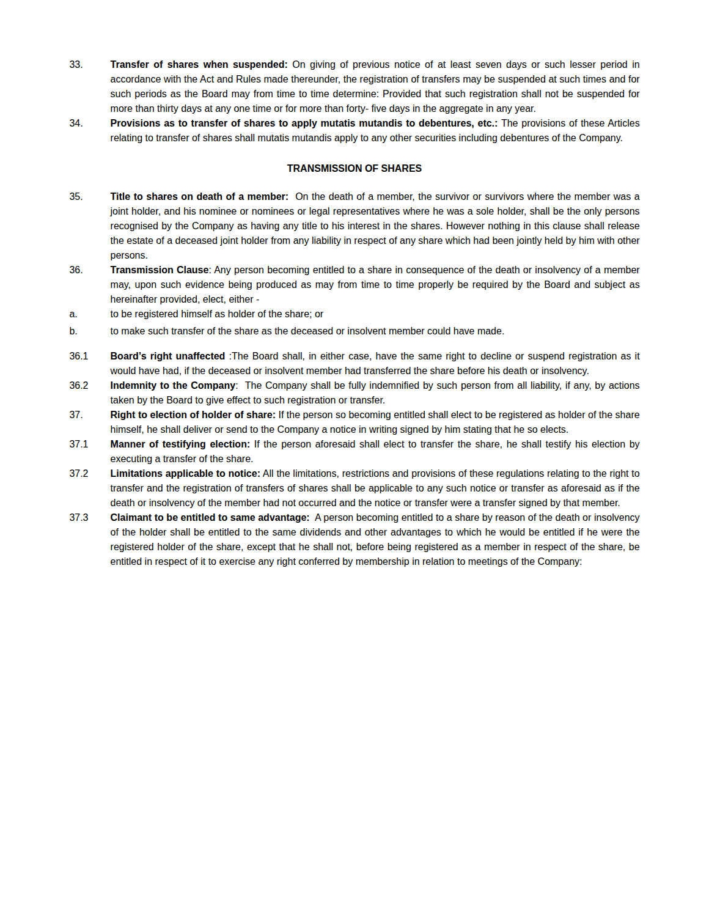33.
Transfer of shares when suspended: On giving of previous notice of at least seven days or such lesser period in accordance with the Act and Rules made thereunder, the registration of transfers may be suspended at such times and for such periods as the Board may from time to time determine: Provided that such registration shall not be suspended for more than thirty days at any one time or for more than forty- five days in the aggregate in any year.
34.
Provisions as to transfer of shares to apply mutatis mutandis to debentures, etc.: The provisions of these Articles relating to transfer of shares shall mutatis mutandis apply to any other securities including debentures of the Company.
TRANSMISSION OF SHARES
35.
Title to shares on death of a member: On the death of a member, the survivor or survivors where the member was a joint holder, and his nominee or nominees or legal representatives where he was a sole holder, shall be the only persons recognised by the Company as having any title to his interest in the shares. However nothing in this clause shall release the estate of a deceased joint holder from any liability in respect of any share which had been jointly held by him with other persons.
36.
Transmission Clause: Any person becoming entitled to a share in consequence of the death or insolvency of a member may, upon such evidence being produced as may from time to time properly be required by the Board and subject as hereinafter provided, elect, either -
a.
to be registered himself as holder of the share; or
b.
to make such transfer of the share as the deceased or insolvent member could have made.
36.1
Board’s right unaffected :The Board shall, in either case, have the same right to decline or suspend registration as it would have had, if the deceased or insolvent member had transferred the share before his death or insolvency.
36.2
Indemnity to the Company: The Company shall be fully indemnified by such person from all liability, if any, by actions taken by the Board to give effect to such registration or transfer.
37.
Right to election of holder of share: If the person so becoming entitled shall elect to be registered as holder of the share himself, he shall deliver or send to the Company a notice in writing signed by him stating that he so elects.
37.1
Manner of testifying election: If the person aforesaid shall elect to transfer the share, he shall testify his election by executing a transfer of the share.
37.2
Limitations applicable to notice: All the limitations, restrictions and provisions of these regulations relating to the right to transfer and the registration of transfers of shares shall be applicable to any such notice or transfer as aforesaid as if the death or insolvency of the member had not occurred and the notice or transfer were a transfer signed by that member.
37.3
Claimant to be entitled to same advantage: A person becoming entitled to a share by reason of the death or insolvency of the holder shall be entitled to the same dividends and other advantages to which he would be entitled if he were the registered holder of the share, except that he shall not, before being registered as a member in respect of the share, be entitled in respect of it to exercise any right conferred by membership in relation to meetings of the Company: